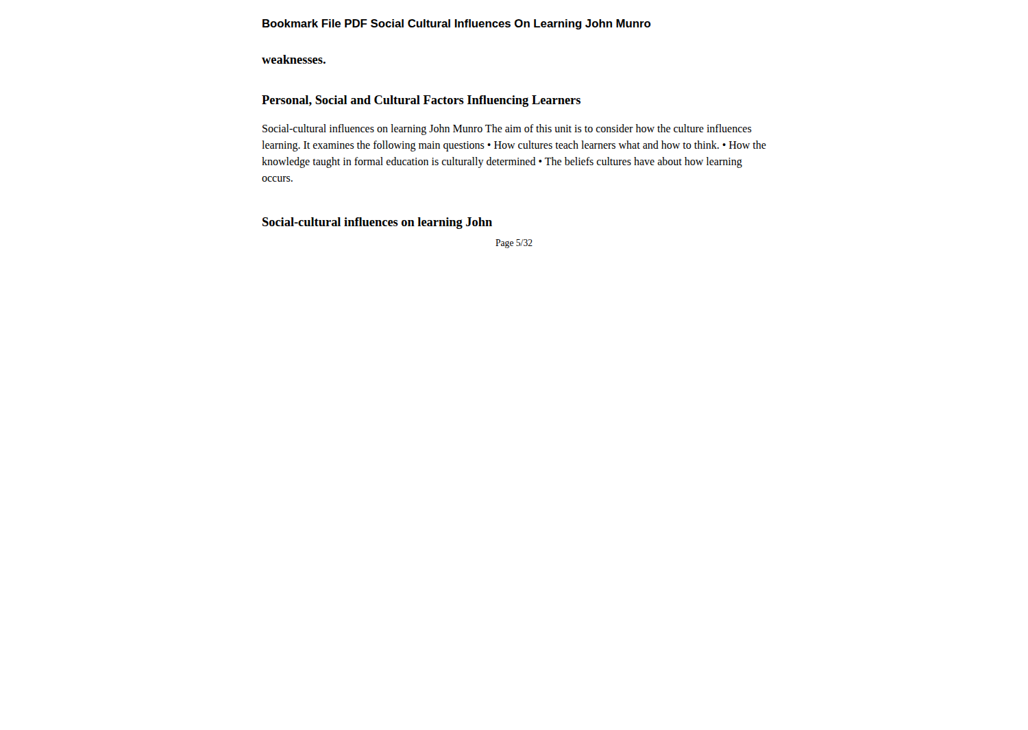Bookmark File PDF Social Cultural Influences On Learning John Munro
weaknesses.
Personal, Social and Cultural Factors Influencing Learners
Social-cultural influences on learning John Munro The aim of this unit is to consider how the culture influences learning. It examines the following main questions • How cultures teach learners what and how to think. • How the knowledge taught in formal education is culturally determined • The beliefs cultures have about how learning occurs.
Social-cultural influences on learning John
Page 5/32